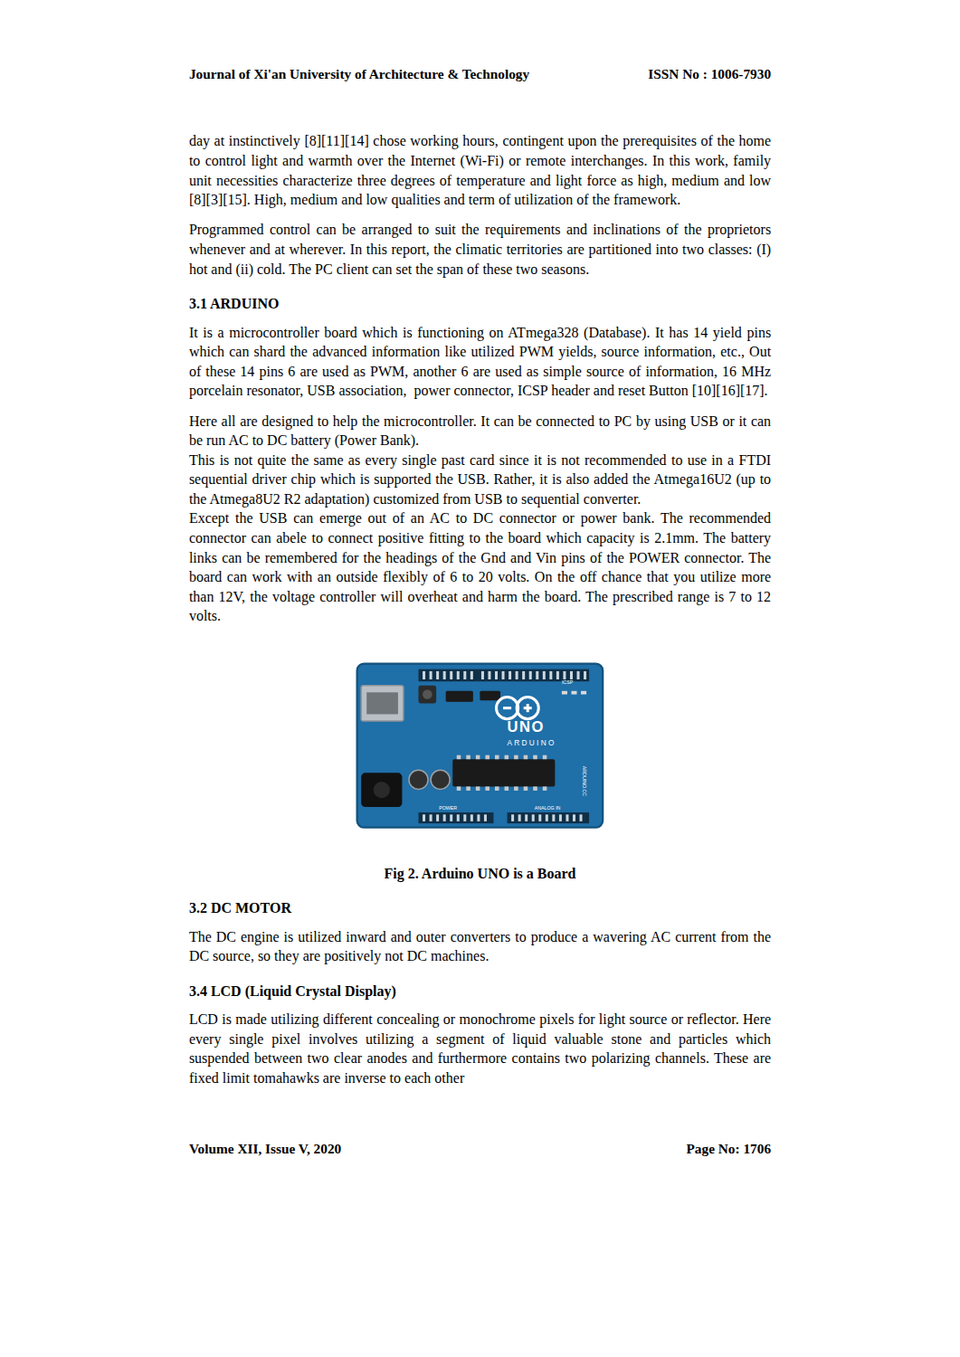Journal of Xi'an University of Architecture & Technology
ISSN No : 1006-7930
day at instinctively [8][11][14] chose working hours, contingent upon the prerequisites of the home to control light and warmth over the Internet (Wi-Fi) or remote interchanges. In this work, family unit necessities characterize three degrees of temperature and light force as high, medium and low [8][3][15]. High, medium and low qualities and term of utilization of the framework.
Programmed control can be arranged to suit the requirements and inclinations of the proprietors whenever and at wherever. In this report, the climatic territories are partitioned into two classes: (I) hot and (ii) cold. The PC client can set the span of these two seasons.
3.1 ARDUINO
It is a microcontroller board which is functioning on ATmega328 (Database). It has 14 yield pins which can shard the advanced information like utilized PWM yields, source information, etc., Out of these 14 pins 6 are used as PWM, another 6 are used as simple source of information, 16 MHz porcelain resonator, USB association, power connector, ICSP header and reset Button [10][16][17].
Here all are designed to help the microcontroller. It can be connected to PC by using USB or it can be run AC to DC battery (Power Bank).
This is not quite the same as every single past card since it is not recommended to use in a FTDI sequential driver chip which is supported the USB. Rather, it is also added the Atmega16U2 (up to the Atmega8U2 R2 adaptation) customized from USB to sequential converter.
Except the USB can emerge out of an AC to DC connector or power bank. The recommended connector can abele to connect positive fitting to the board which capacity is 2.1mm. The battery links can be remembered for the headings of the Gnd and Vin pins of the POWER connector. The board can work with an outside flexibly of 6 to 20 volts. On the off chance that you utilize more than 12V, the voltage controller will overheat and harm the board. The prescribed range is 7 to 12 volts.
UNO ARDUINO POWER ANALOG IN ICSP ARDUINO.CC
Fig 2. Arduino UNO is a Board
3.2 DC MOTOR
The DC engine is utilized inward and outer converters to produce a wavering AC current from the DC source, so they are positively not DC machines.
3.4 LCD (Liquid Crystal Display)
LCD is made utilizing different concealing or monochrome pixels for light source or reflector. Here every single pixel involves utilizing a segment of liquid valuable stone and particles which suspended between two clear anodes and furthermore contains two polarizing channels. These are fixed limit tomahawks are inverse to each other
Volume XII, Issue V, 2020
Page No: 1706